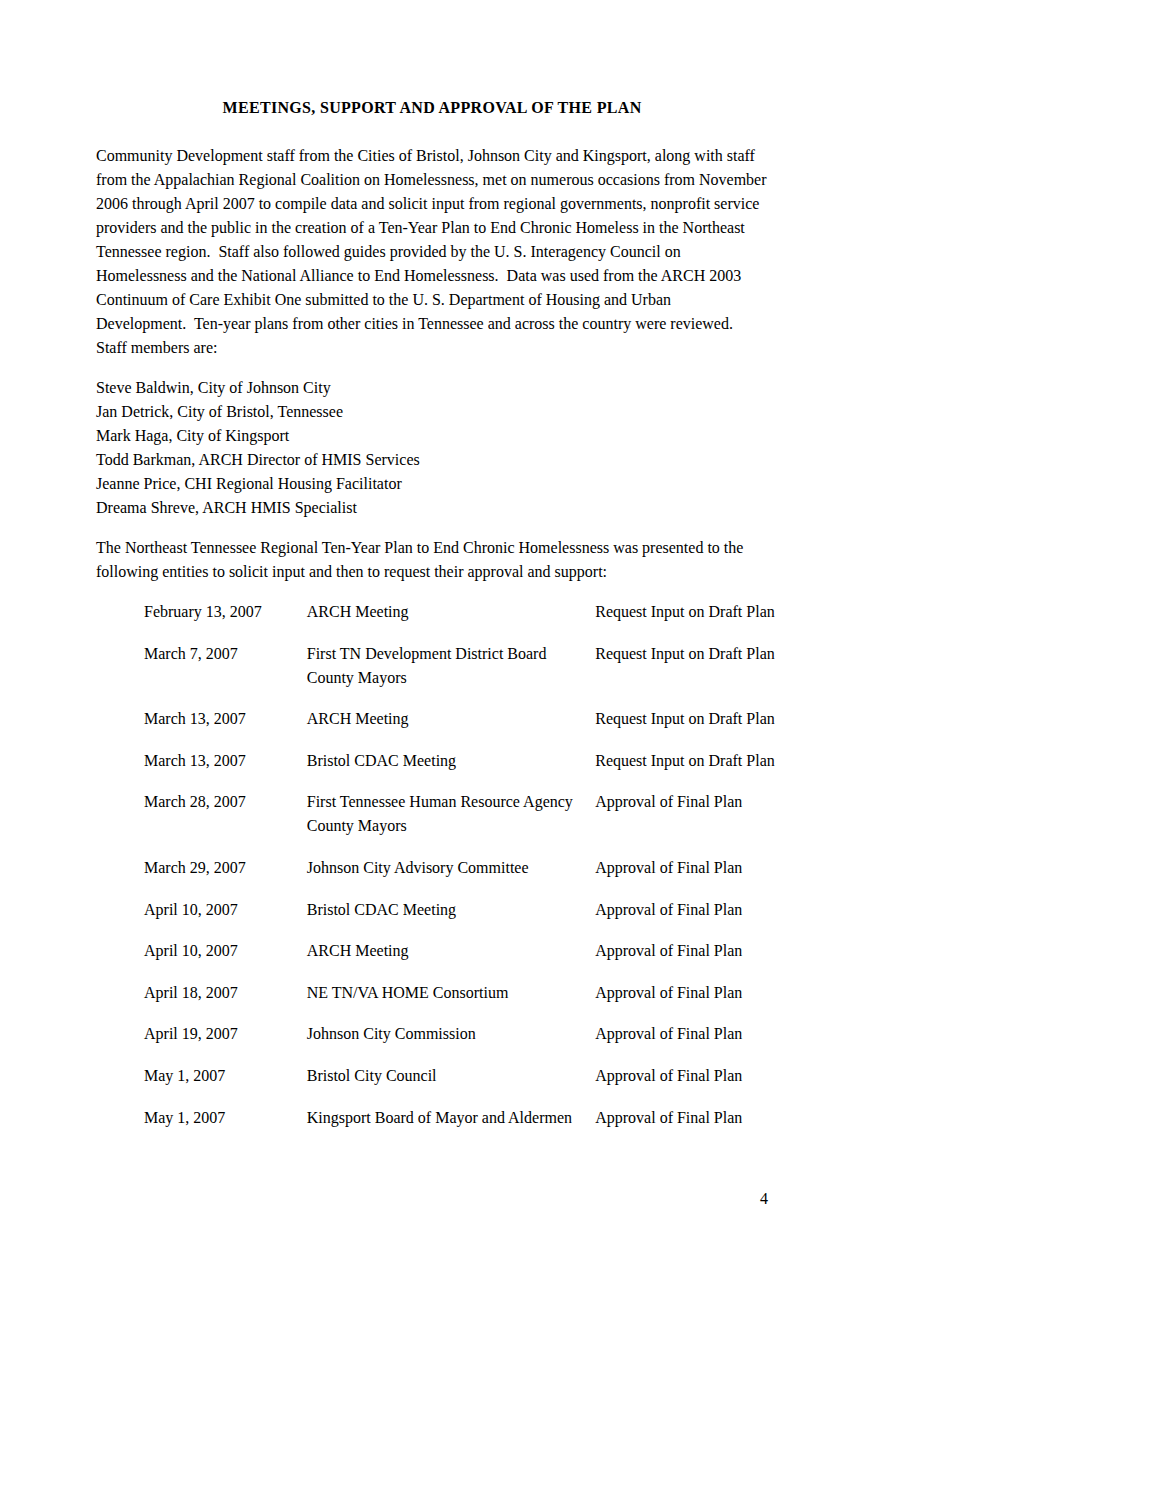Meetings, Support and Approval of the Plan
Community Development staff from the Cities of Bristol, Johnson City and Kingsport, along with staff from the Appalachian Regional Coalition on Homelessness, met on numerous occasions from November 2006 through April 2007 to compile data and solicit input from regional governments, nonprofit service providers and the public in the creation of a Ten-Year Plan to End Chronic Homeless in the Northeast Tennessee region. Staff also followed guides provided by the U. S. Interagency Council on Homelessness and the National Alliance to End Homelessness. Data was used from the ARCH 2003 Continuum of Care Exhibit One submitted to the U. S. Department of Housing and Urban Development. Ten-year plans from other cities in Tennessee and across the country were reviewed. Staff members are:
Steve Baldwin, City of Johnson City
Jan Detrick, City of Bristol, Tennessee
Mark Haga, City of Kingsport
Todd Barkman, ARCH Director of HMIS Services
Jeanne Price, CHI Regional Housing Facilitator
Dreama Shreve, ARCH HMIS Specialist
The Northeast Tennessee Regional Ten-Year Plan to End Chronic Homelessness was presented to the following entities to solicit input and then to request their approval and support:
| February 13, 2007 | ARCH Meeting | Request Input on Draft Plan |
| March 7, 2007 | First TN Development District Board County Mayors | Request Input on Draft Plan |
| March 13, 2007 | ARCH Meeting | Request Input on Draft Plan |
| March 13, 2007 | Bristol CDAC Meeting | Request Input on Draft Plan |
| March 28, 2007 | First Tennessee Human Resource Agency County Mayors | Approval of Final Plan |
| March 29, 2007 | Johnson City Advisory Committee | Approval of Final Plan |
| April 10, 2007 | Bristol CDAC Meeting | Approval of Final Plan |
| April 10, 2007 | ARCH Meeting | Approval of Final Plan |
| April 18, 2007 | NE TN/VA HOME Consortium | Approval of Final Plan |
| April 19, 2007 | Johnson City Commission | Approval of Final Plan |
| May 1, 2007 | Bristol City Council | Approval of Final Plan |
| May 1, 2007 | Kingsport Board of Mayor and Aldermen | Approval of Final Plan |
4